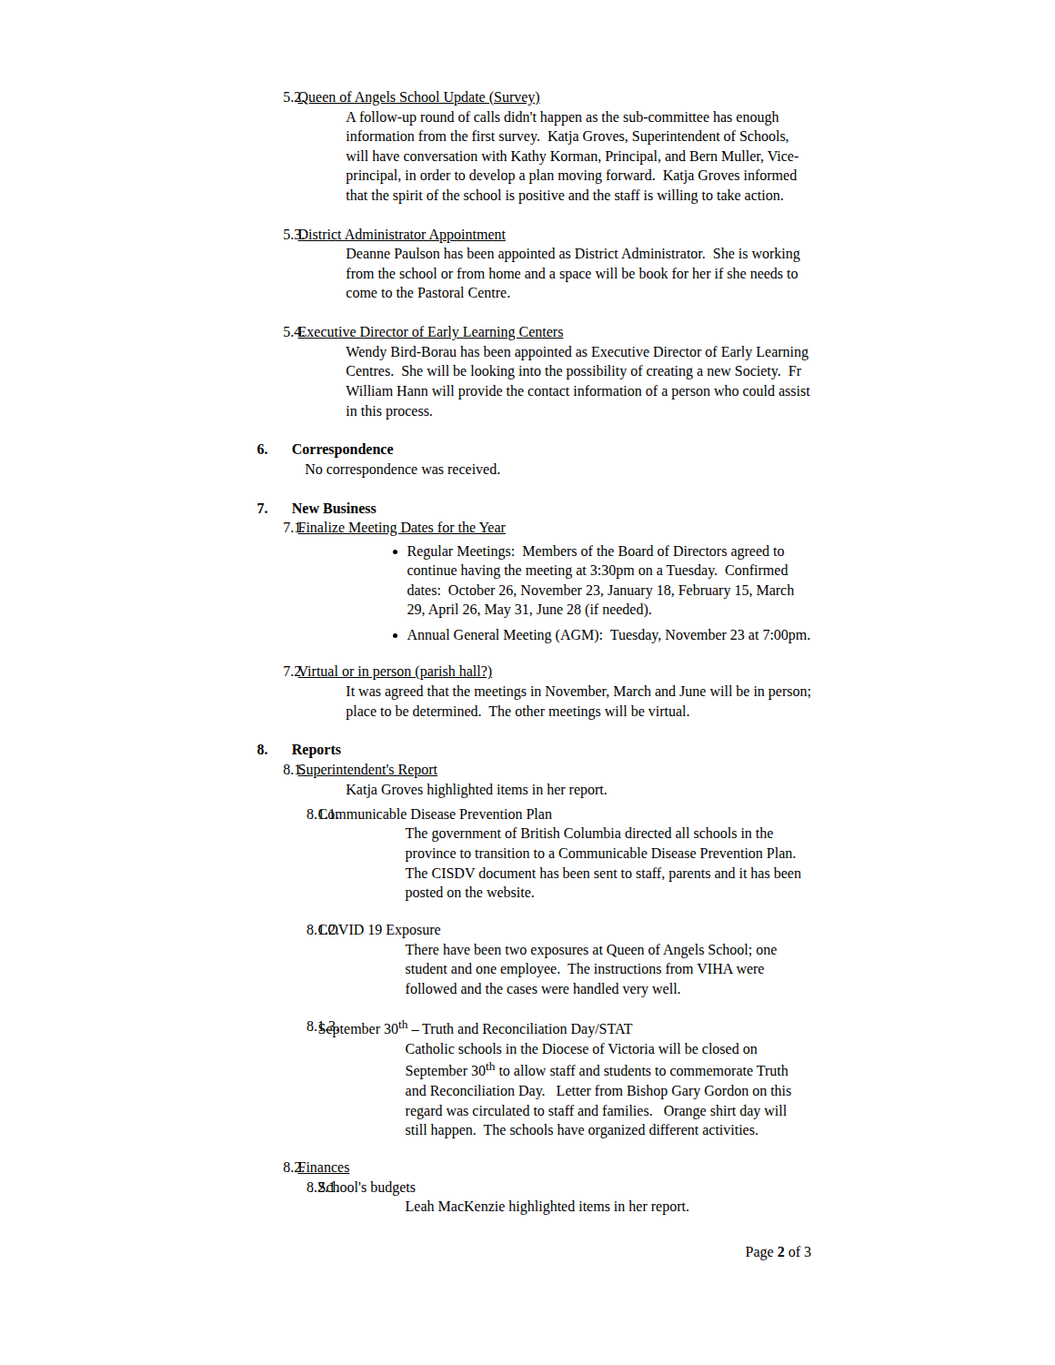5.2.
Queen of Angels School Update (Survey)
A follow-up round of calls didn't happen as the sub-committee has enough information from the first survey. Katja Groves, Superintendent of Schools, will have conversation with Kathy Korman, Principal, and Bern Muller, Vice-principal, in order to develop a plan moving forward. Katja Groves informed that the spirit of the school is positive and the staff is willing to take action.
5.3.
District Administrator Appointment
Deanne Paulson has been appointed as District Administrator. She is working from the school or from home and a space will be book for her if she needs to come to the Pastoral Centre.
5.4.
Executive Director of Early Learning Centers
Wendy Bird-Borau has been appointed as Executive Director of Early Learning Centres. She will be looking into the possibility of creating a new Society. Fr William Hann will provide the contact information of a person who could assist in this process.
6.
Correspondence
No correspondence was received.
7.
New Business
7.1.
Finalize Meeting Dates for the Year
Regular Meetings: Members of the Board of Directors agreed to continue having the meeting at 3:30pm on a Tuesday. Confirmed dates: October 26, November 23, January 18, February 15, March 29, April 26, May 31, June 28 (if needed).
Annual General Meeting (AGM): Tuesday, November 23 at 7:00pm.
7.2.
Virtual or in person (parish hall?)
It was agreed that the meetings in November, March and June will be in person; place to be determined. The other meetings will be virtual.
8.
Reports
8.1.
Superintendent's Report
Katja Groves highlighted items in her report.
8.1.1.
Communicable Disease Prevention Plan
The government of British Columbia directed all schools in the province to transition to a Communicable Disease Prevention Plan. The CISDV document has been sent to staff, parents and it has been posted on the website.
8.1.2.
COVID 19 Exposure
There have been two exposures at Queen of Angels School; one student and one employee. The instructions from VIHA were followed and the cases were handled very well.
8.1.3.
September 30th – Truth and Reconciliation Day/STAT
Catholic schools in the Diocese of Victoria will be closed on September 30th to allow staff and students to commemorate Truth and Reconciliation Day. Letter from Bishop Gary Gordon on this regard was circulated to staff and families. Orange shirt day will still happen. The schools have organized different activities.
8.2.
Finances
8.2.1.
School's budgets
Leah MacKenzie highlighted items in her report.
Page 2 of 3